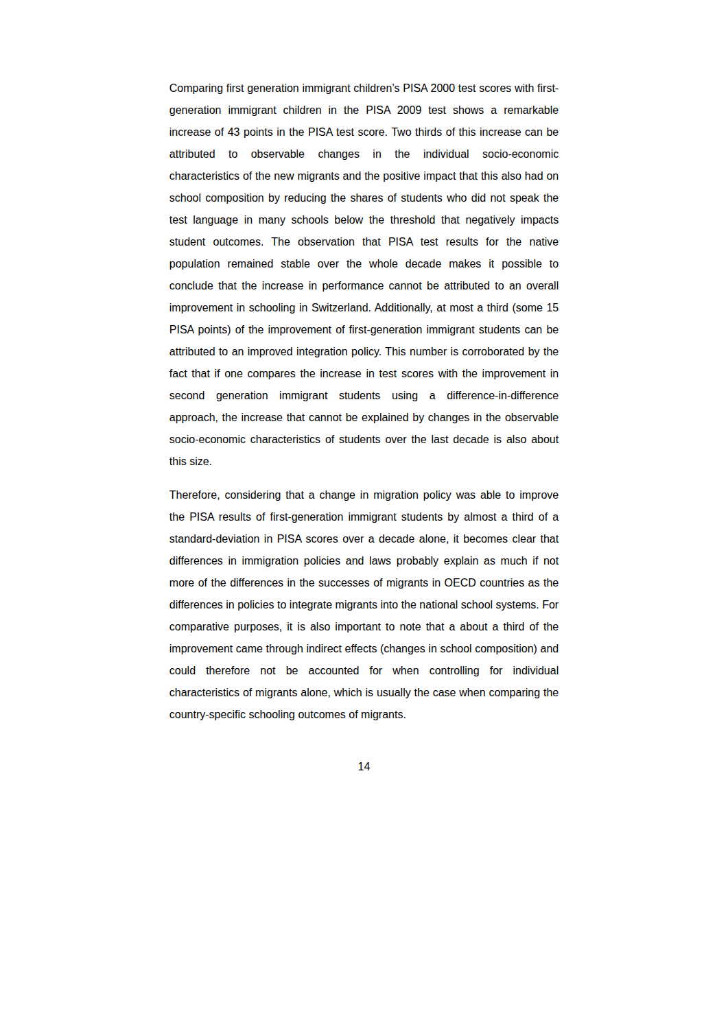Comparing first generation immigrant children’s PISA 2000 test scores with first-generation immigrant children in the PISA 2009 test shows a remarkable increase of 43 points in the PISA test score. Two thirds of this increase can be attributed to observable changes in the individual socio-economic characteristics of the new migrants and the positive impact that this also had on school composition by reducing the shares of students who did not speak the test language in many schools below the threshold that negatively impacts student outcomes. The observation that PISA test results for the native population remained stable over the whole decade makes it possible to conclude that the increase in performance cannot be attributed to an overall improvement in schooling in Switzerland. Additionally, at most a third (some 15 PISA points) of the improvement of first-generation immigrant students can be attributed to an improved integration policy. This number is corroborated by the fact that if one compares the increase in test scores with the improvement in second generation immigrant students using a difference-in-difference approach, the increase that cannot be explained by changes in the observable socio-economic characteristics of students over the last decade is also about this size.
Therefore, considering that a change in migration policy was able to improve the PISA results of first-generation immigrant students by almost a third of a standard-deviation in PISA scores over a decade alone, it becomes clear that differences in immigration policies and laws probably explain as much if not more of the differences in the successes of migrants in OECD countries as the differences in policies to integrate migrants into the national school systems. For comparative purposes, it is also important to note that a about a third of the improvement came through indirect effects (changes in school composition) and could therefore not be accounted for when controlling for individual characteristics of migrants alone, which is usually the case when comparing the country-specific schooling outcomes of migrants.
14